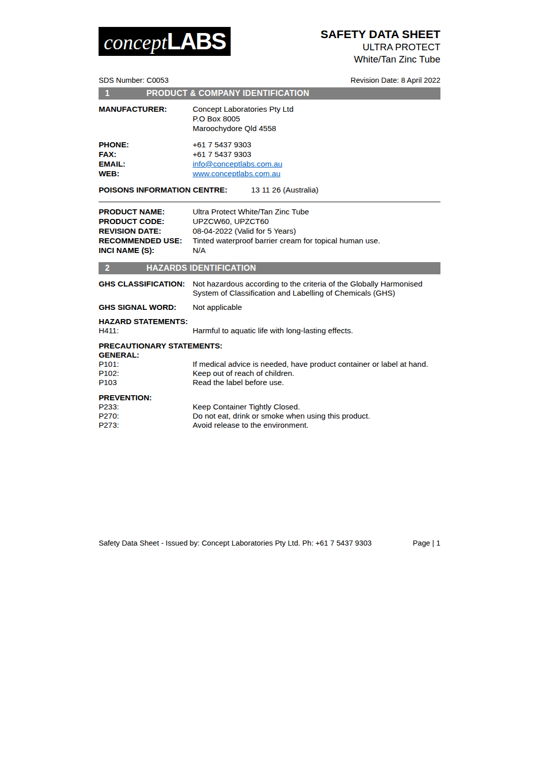concept LABS
SAFETY DATA SHEET
ULTRA PROTECT
White/Tan Zinc Tube
SDS Number: C0053
Revision Date: 8 April 2022
1 PRODUCT & COMPANY IDENTIFICATION
MANUFACTURER:
Concept Laboratories Pty Ltd
P.O Box 8005
Maroochydore Qld 4558
PHONE:
+61 7 5437 9303
FAX:
+61 7 5437 9303
EMAIL:
info@conceptlabs.com.au
WEB:
www.conceptlabs.com.au
POISONS INFORMATION CENTRE:
13 11 26 (Australia)
PRODUCT NAME:
Ultra Protect White/Tan Zinc Tube
PRODUCT CODE:
UPZCW60, UPZCT60
REVISION DATE:
08-04-2022 (Valid for 5 Years)
RECOMMENDED USE:
Tinted waterproof barrier cream for topical human use.
INCI NAME (S):
N/A
2 HAZARDS IDENTIFICATION
GHS CLASSIFICATION:
Not hazardous according to the criteria of the Globally Harmonised System of Classification and Labelling of Chemicals (GHS)
GHS SIGNAL WORD:
Not applicable
HAZARD STATEMENTS:
H411:
Harmful to aquatic life with long-lasting effects.
PRECAUTIONARY STATEMENTS:
GENERAL:
P101:
If medical advice is needed, have product container or label at hand.
P102:
Keep out of reach of children.
P103
Read the label before use.
PREVENTION:
P233:
Keep Container Tightly Closed.
P270:
Do not eat, drink or smoke when using this product.
P273:
Avoid release to the environment.
Safety Data Sheet - Issued by: Concept Laboratories Pty Ltd. Ph: +61 7 5437 9303
Page | 1